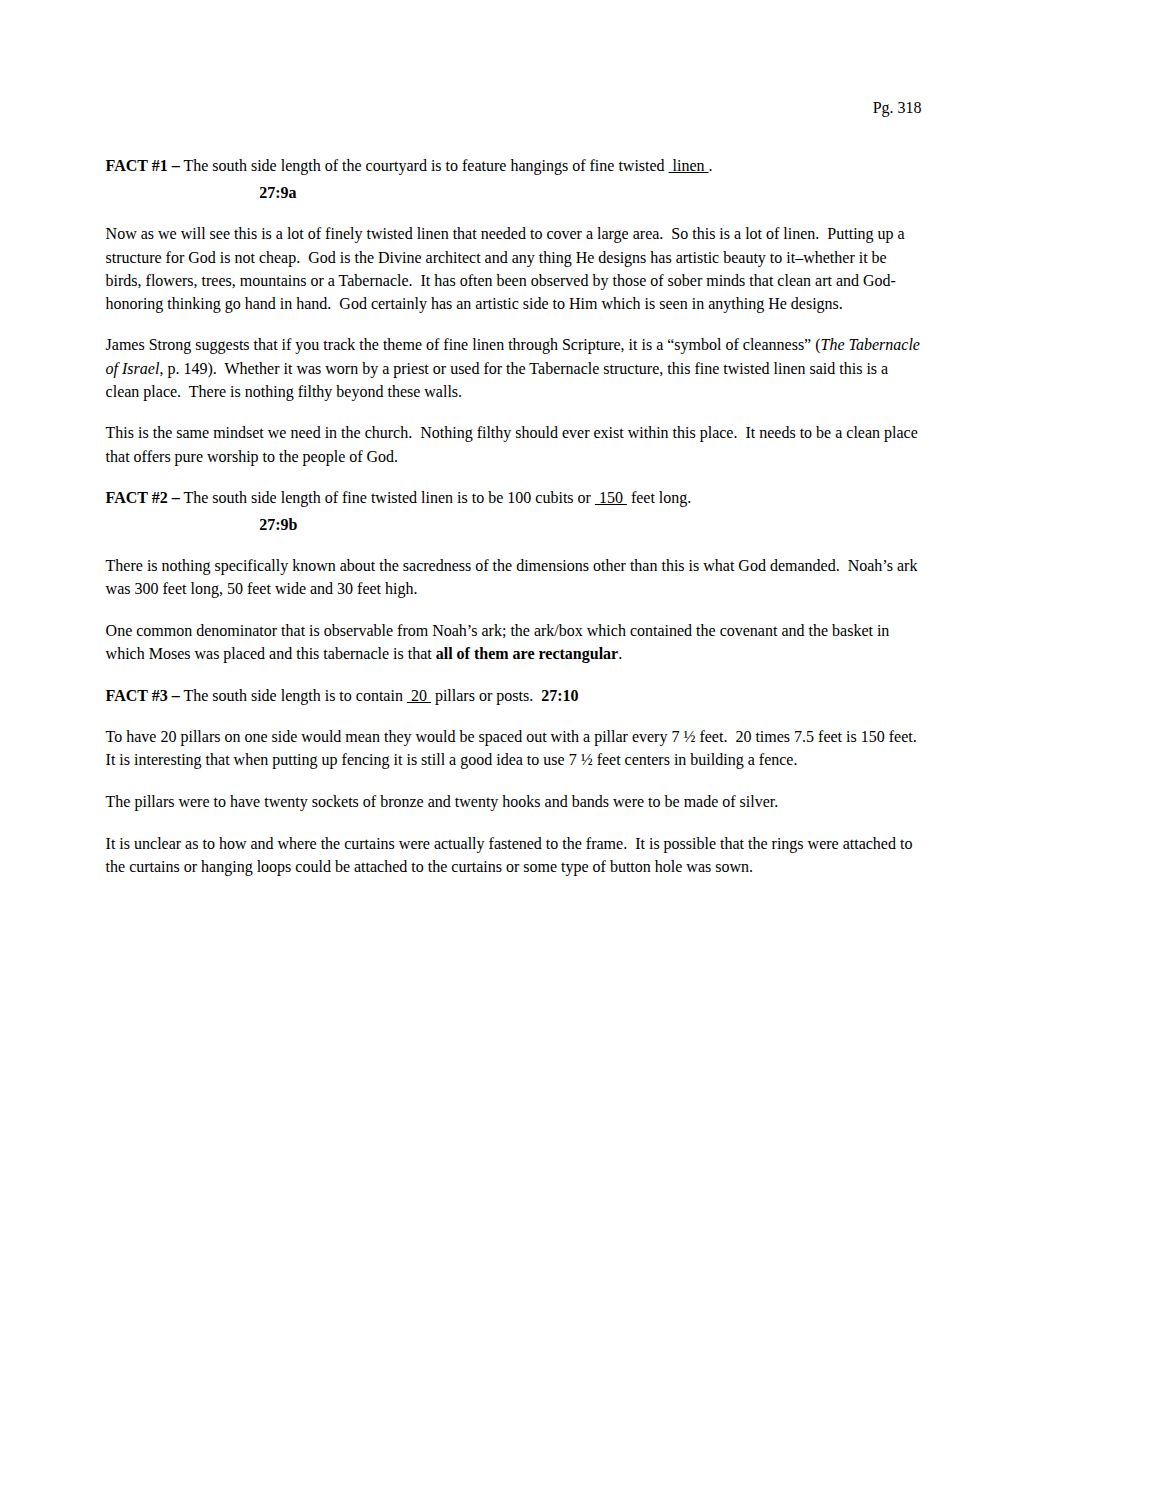Pg. 318
FACT #1 – The south side length of the courtyard is to feature hangings of fine twisted linen .
27:9a
Now as we will see this is a lot of finely twisted linen that needed to cover a large area. So this is a lot of linen. Putting up a structure for God is not cheap. God is the Divine architect and any thing He designs has artistic beauty to it–whether it be birds, flowers, trees, mountains or a Tabernacle. It has often been observed by those of sober minds that clean art and God-honoring thinking go hand in hand. God certainly has an artistic side to Him which is seen in anything He designs.
James Strong suggests that if you track the theme of fine linen through Scripture, it is a “symbol of cleanness” (The Tabernacle of Israel, p. 149). Whether it was worn by a priest or used for the Tabernacle structure, this fine twisted linen said this is a clean place. There is nothing filthy beyond these walls.
This is the same mindset we need in the church. Nothing filthy should ever exist within this place. It needs to be a clean place that offers pure worship to the people of God.
FACT #2 – The south side length of fine twisted linen is to be 100 cubits or 150 feet long.
27:9b
There is nothing specifically known about the sacredness of the dimensions other than this is what God demanded. Noah’s ark was 300 feet long, 50 feet wide and 30 feet high.
One common denominator that is observable from Noah’s ark; the ark/box which contained the covenant and the basket in which Moses was placed and this tabernacle is that all of them are rectangular.
FACT #3 – The south side length is to contain 20 pillars or posts. 27:10
To have 20 pillars on one side would mean they would be spaced out with a pillar every 7 ½ feet. 20 times 7.5 feet is 150 feet. It is interesting that when putting up fencing it is still a good idea to use 7 ½ feet centers in building a fence.
The pillars were to have twenty sockets of bronze and twenty hooks and bands were to be made of silver.
It is unclear as to how and where the curtains were actually fastened to the frame. It is possible that the rings were attached to the curtains or hanging loops could be attached to the curtains or some type of button hole was sown.